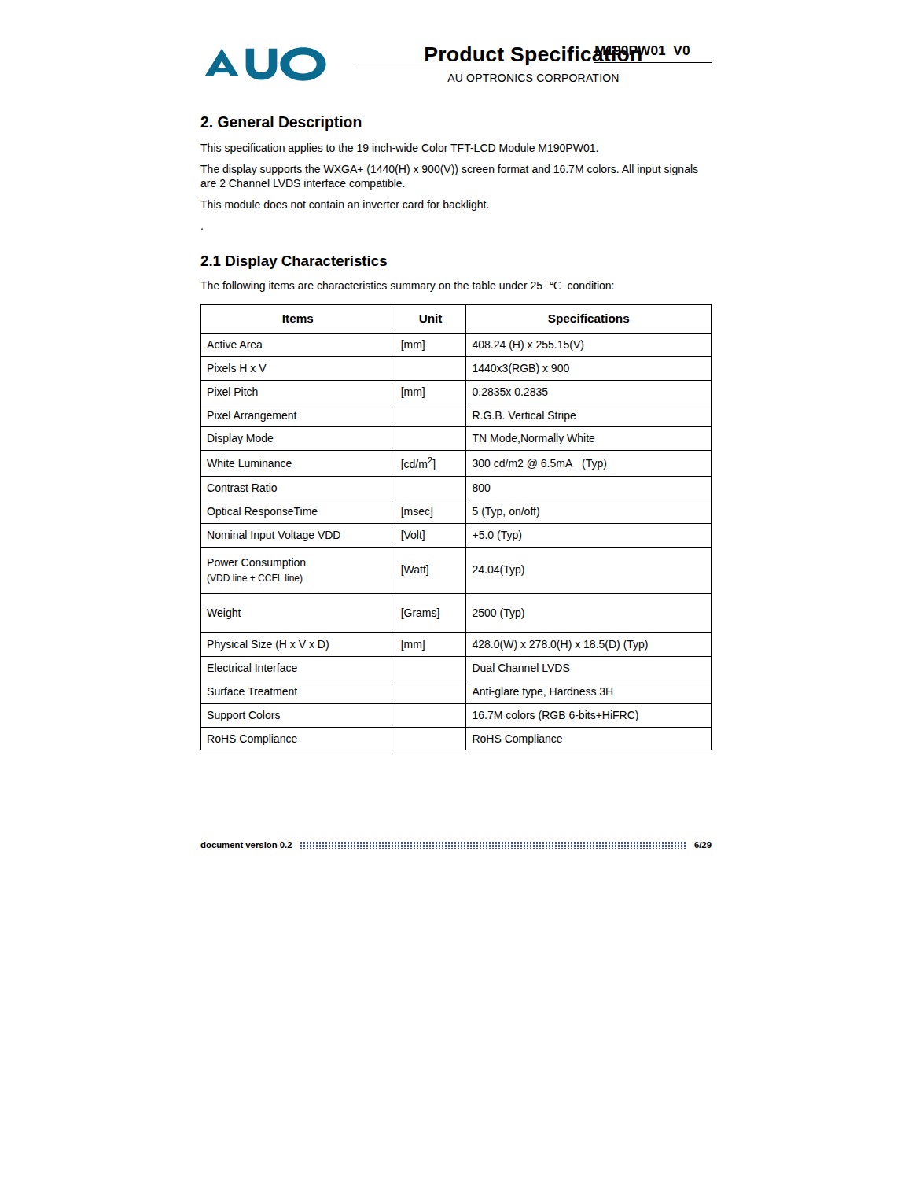M190PW01 V0
Product Specification
AU OPTRONICS CORPORATION
2. General Description
This specification applies to the 19 inch-wide Color TFT-LCD Module M190PW01.
The display supports the WXGA+ (1440(H) x 900(V)) screen format and 16.7M colors. All input signals are 2 Channel LVDS interface compatible.
This module does not contain an inverter card for backlight.
.
2.1 Display Characteristics
The following items are characteristics summary on the table under 25 ℃ condition:
| Items | Unit | Specifications |
| --- | --- | --- |
| Active Area | [mm] | 408.24 (H) x 255.15(V) |
| Pixels H x V | | 1440x3(RGB) x 900 |
| Pixel Pitch | [mm] | 0.2835x 0.2835 |
| Pixel Arrangement | | R.G.B. Vertical Stripe |
| Display Mode | | TN Mode,Normally White |
| White Luminance | [cd/m 2 ] | 300 cd/m2 @ 6.5mA (Typ) |
| Contrast Ratio | | 800 |
| Optical ResponseTime | [msec] | 5 (Typ, on/off) |
| Nominal Input Voltage VDD | [Volt] | +5.0 (Typ) |
| Power Consumption (VDD line + CCFL line) | [Watt] | 24.04(Typ) |
| Weight | [Grams] | 2500 (Typ) |
| Physical Size (H x V x D) | [mm] | 428.0(W) x 278.0(H) x 18.5(D) (Typ) |
| Electrical Interface | | Dual Channel LVDS |
| Surface Treatment | | Anti-glare type, Hardness 3H |
| Support Colors | | 16.7M colors (RGB 6-bits+HiFRC) |
| RoHS Compliance | | RoHS Compliance |
document version 0.2 6/29